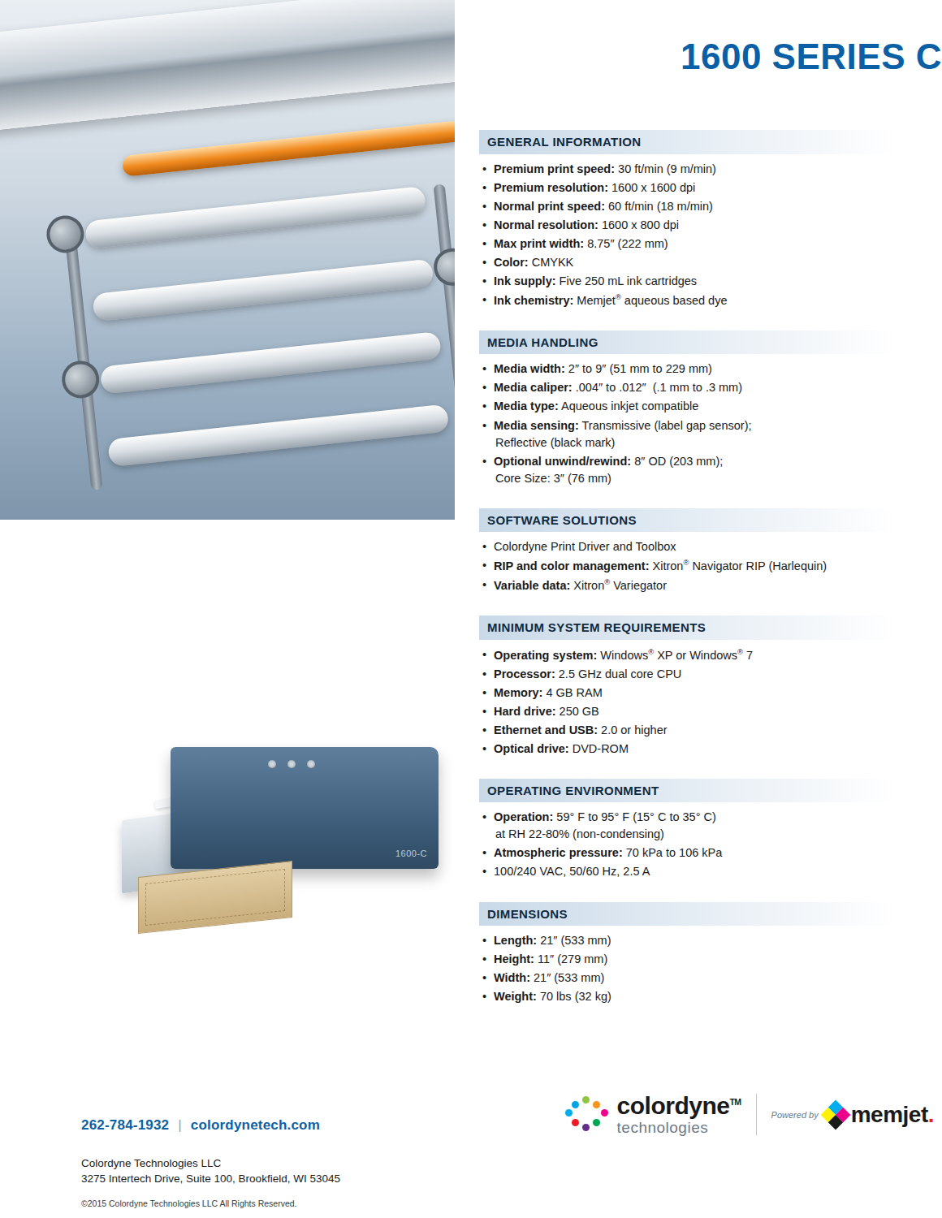1600 SERIES C
General Information
Premium print speed: 30 ft/min (9 m/min)
Premium resolution: 1600 x 1600 dpi
Normal print speed: 60 ft/min (18 m/min)
Normal resolution: 1600 x 800 dpi
Max print width: 8.75″ (222 mm)
Color: CMYKK
Ink supply: Five 250 mL ink cartridges
Ink chemistry: Memjet® aqueous based dye
Media Handling
Media width: 2″ to 9″ (51 mm to 229 mm)
Media caliper: .004″ to .012″ (.1 mm to .3 mm)
Media type: Aqueous inkjet compatible
Media sensing: Transmissive (label gap sensor); Reflective (black mark)
Optional unwind/rewind: 8″ OD (203 mm); Core Size: 3″ (76 mm)
Software Solutions
Colordyne Print Driver and Toolbox
RIP and color management: Xitron® Navigator RIP (Harlequin)
Variable data: Xitron® Variegator
Minimum System Requirements
Operating system: Windows® XP or Windows® 7
Processor: 2.5 GHz dual core CPU
Memory: 4 GB RAM
Hard drive: 250 GB
Ethernet and USB: 2.0 or higher
Optical drive: DVD-ROM
Operating Environment
Operation: 59° F to 95° F (15° C to 35° C) at RH 22-80% (non-condensing)
Atmospheric pressure: 70 kPa to 106 kPa
100/240 VAC, 50/60 Hz, 2.5 A
Dimensions
Length: 21″ (533 mm)
Height: 11″ (279 mm)
Width: 21″ (533 mm)
Weight: 70 lbs (32 kg)
262-784-1932 | colordynetech.com
colordyneTM
technologies
Powered by
memjet.
Colordyne Technologies LLC
3275 Intertech Drive, Suite 100, Brookfield, WI 53045
©2015 Colordyne Technologies LLC All Rights Reserved.